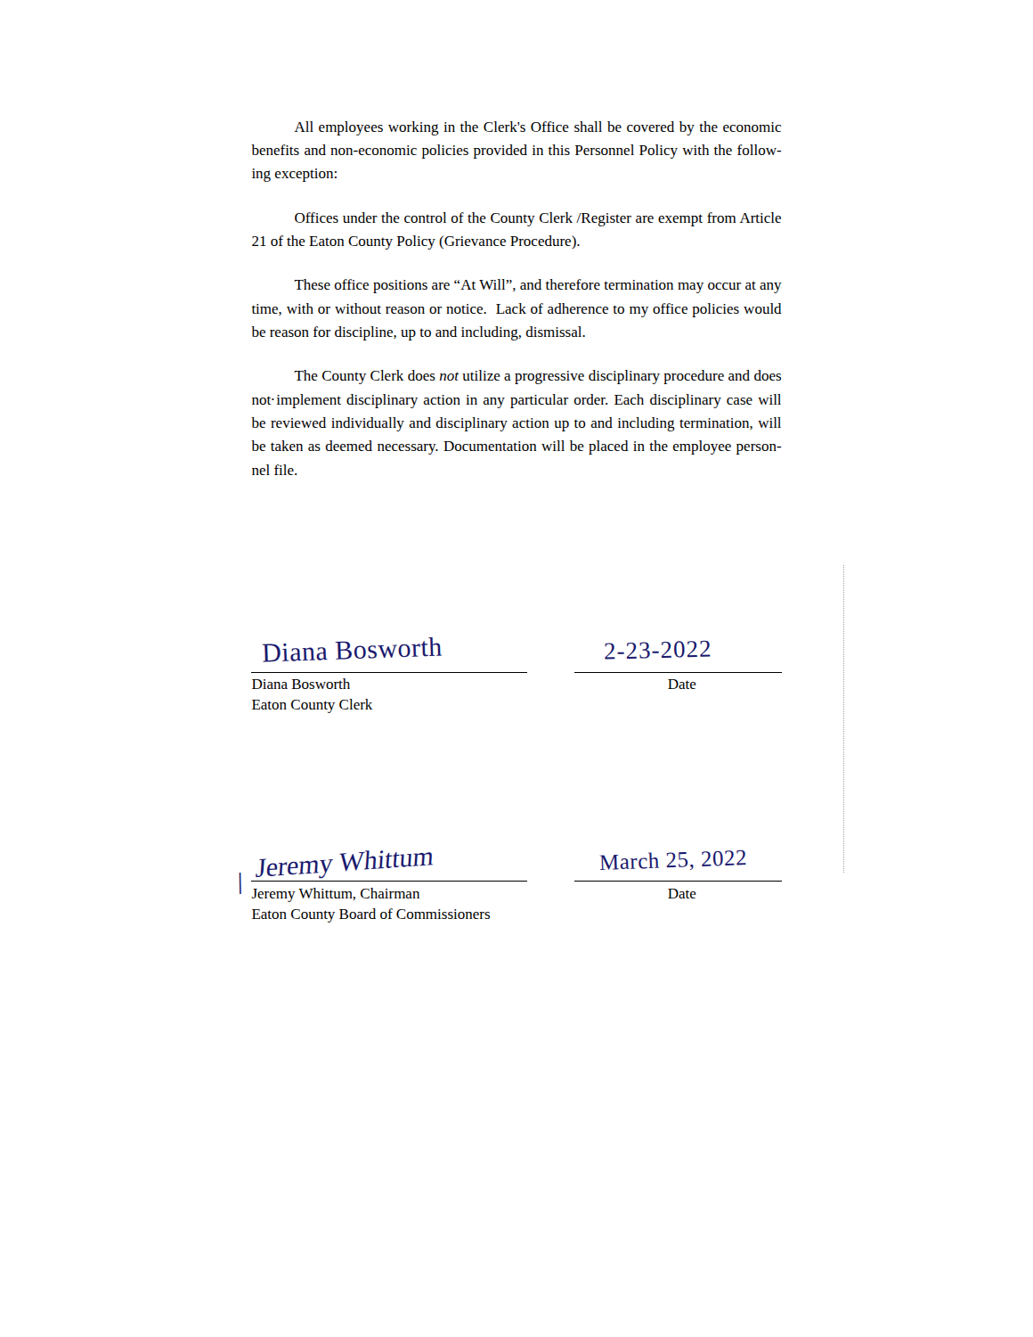All employees working in the Clerk's Office shall be covered by the economic benefits and non-economic policies provided in this Personnel Policy with the following exception:
Offices under the control of the County Clerk /Register are exempt from Article 21 of the Eaton County Policy (Grievance Procedure).
These office positions are “At Will”, and therefore termination may occur at any time, with or without reason or notice. Lack of adherence to my office policies would be reason for discipline, up to and including, dismissal.
The County Clerk does not utilize a progressive disciplinary procedure and does not implement disciplinary action in any particular order. Each disciplinary case will be reviewed individually and disciplinary action up to and including termination, will be taken as deemed necessary. Documentation will be placed in the employee personnel file.
Diana Bosworth
2-23-2022
Diana Bosworth
Eaton County Clerk
Date
Jeremy Whittum /
March 25, 2022
Jeremy Whittum, Chairman
Eaton County Board of Commissioners
Date